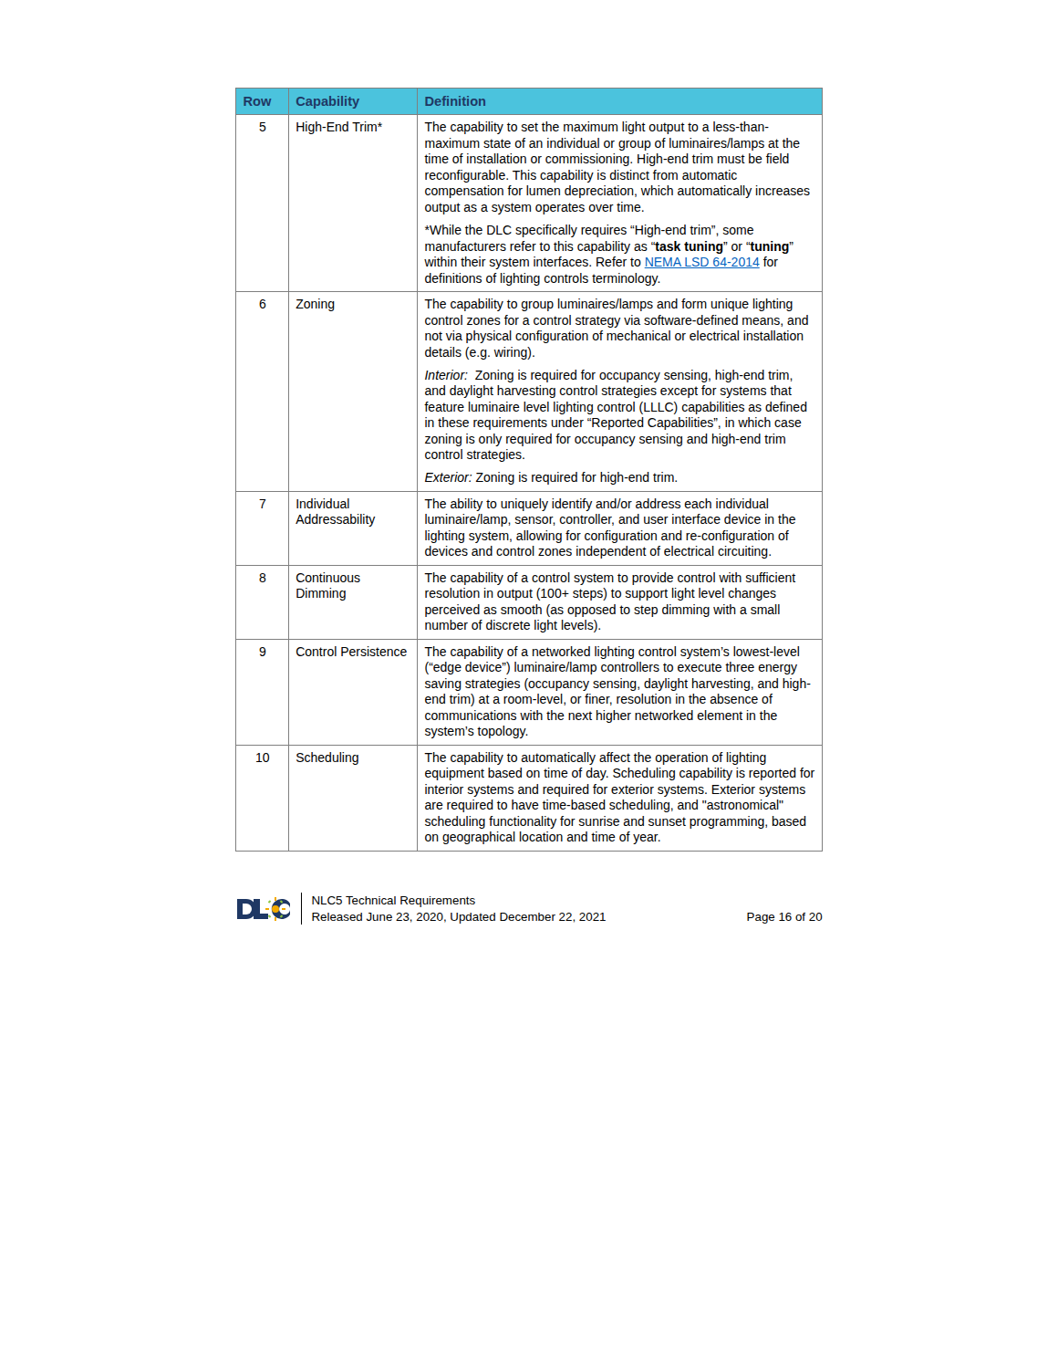| Row | Capability | Definition |
| --- | --- | --- |
| 5 | High-End Trim* | The capability to set the maximum light output to a less-than-maximum state of an individual or group of luminaires/lamps at the time of installation or commissioning. High-end trim must be field reconfigurable. This capability is distinct from automatic compensation for lumen depreciation, which automatically increases output as a system operates over time. *While the DLC specifically requires “High-end trim”, some manufacturers refer to this capability as “ task tuning ” or “ tuning ” within their system interfaces. Refer to NEMA LSD 64-2014 for definitions of lighting controls terminology. |
| 6 | Zoning | The capability to group luminaires/lamps and form unique lighting control zones for a control strategy via software-defined means, and not via physical configuration of mechanical or electrical installation details (e.g. wiring). Interior: Zoning is required for occupancy sensing, high-end trim, and daylight harvesting control strategies except for systems that feature luminaire level lighting control (LLLC) capabilities as defined in these requirements under “Reported Capabilities”, in which case zoning is only required for occupancy sensing and high-end trim control strategies. Exterior: Zoning is required for high-end trim. |
| 7 | Individual Addressability | The ability to uniquely identify and/or address each individual luminaire/lamp, sensor, controller, and user interface device in the lighting system, allowing for configuration and re-configuration of devices and control zones independent of electrical circuiting. |
| 8 | Continuous Dimming | The capability of a control system to provide control with sufficient resolution in output (100+ steps) to support light level changes perceived as smooth (as opposed to step dimming with a small number of discrete light levels). |
| 9 | Control Persistence | The capability of a networked lighting control system’s lowest-level (“edge device”) luminaire/lamp controllers to execute three energy saving strategies (occupancy sensing, daylight harvesting, and high-end trim) at a room-level, or finer, resolution in the absence of communications with the next higher networked element in the system’s topology. |
| 10 | Scheduling | The capability to automatically affect the operation of lighting equipment based on time of day. Scheduling capability is reported for interior systems and required for exterior systems. Exterior systems are required to have time-based scheduling, and "astronomical" scheduling functionality for sunrise and sunset programming, based on geographical location and time of year. |
NLC5 Technical Requirements
Released June 23, 2020, Updated December 22, 2021
Page 16 of 20